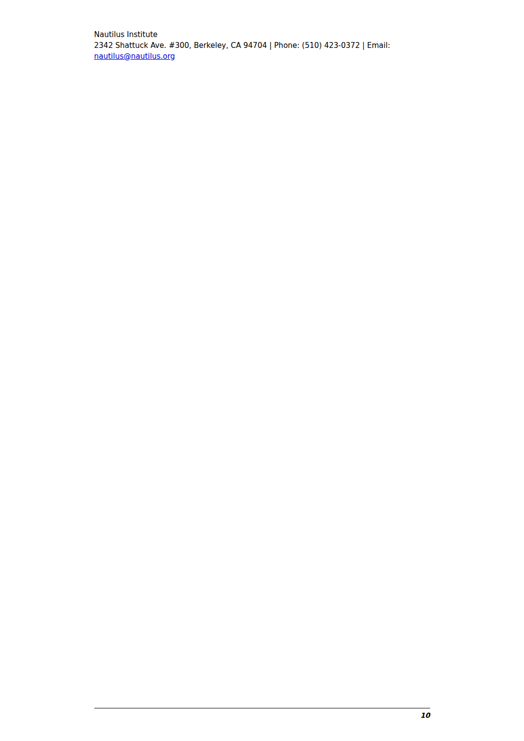Nautilus Institute
2342 Shattuck Ave. #300, Berkeley, CA 94704 | Phone: (510) 423-0372 | Email: nautilus@nautilus.org
10